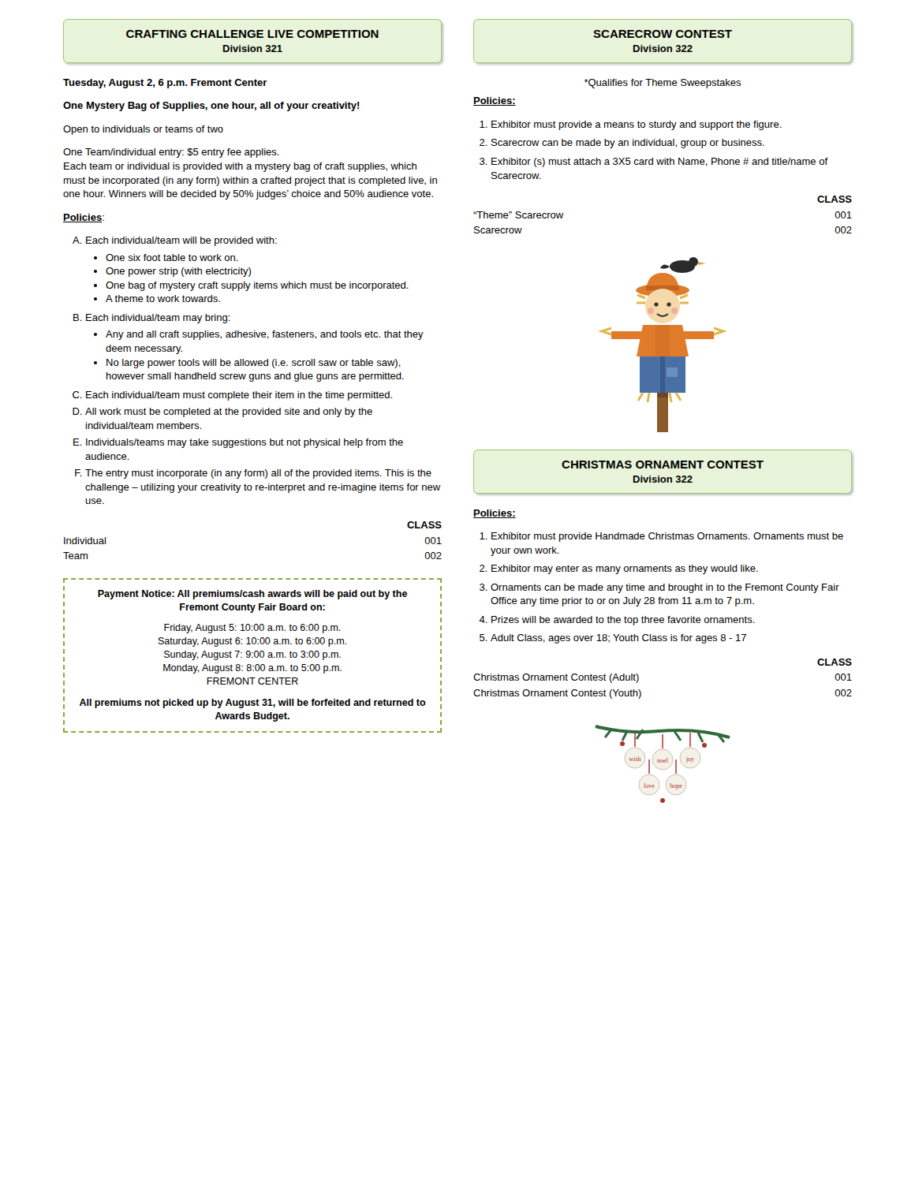Crafting Challenge Live Competition
Division 321
Tuesday, August 2, 6 p.m. Fremont Center
One Mystery Bag of Supplies, one hour, all of your creativity!
Open to individuals or teams of two
One Team/individual entry: $5 entry fee applies.
Each team or individual is provided with a mystery bag of craft supplies, which must be incorporated (in any form) within a crafted project that is completed live, in one hour. Winners will be decided by 50% judges’ choice and 50% audience vote.
Policies:
Each individual/team will be provided with:
One six foot table to work on.
One power strip (with electricity)
One bag of mystery craft supply items which must be incorporated.
A theme to work towards.
Each individual/team may bring:
Any and all craft supplies, adhesive, fasteners, and tools etc. that they deem necessary.
No large power tools will be allowed (i.e. scroll saw or table saw), however small handheld screw guns and glue guns are permitted.
Each individual/team must complete their item in the time permitted.
All work must be completed at the provided site and only by the individual/team members.
Individuals/teams may take suggestions but not physical help from the audience.
The entry must incorporate (in any form) all of the provided items. This is the challenge – utilizing your creativity to re-interpret and re-imagine items for new use.
| | CLASS |
| Individual | 001 |
| Team | 002 |
Payment Notice: All premiums/cash awards will be paid out by the
Fremont County Fair Board on:
Friday, August 5: 10:00 a.m. to 6:00 p.m.
Saturday, August 6: 10:00 a.m. to 6:00 p.m.
Sunday, August 7: 9:00 a.m. to 3:00 p.m.
Monday, August 8: 8:00 a.m. to 5:00 p.m.
FREMONT CENTER
All premiums not picked up by August 31, will be forfeited and returned to Awards Budget.
Scarecrow Contest
Division 322
*Qualifies for Theme Sweepstakes
Policies:
Exhibitor must provide a means to sturdy and support the figure.
Scarecrow can be made by an individual, group or business.
Exhibitor (s) must attach a 3X5 card with Name, Phone # and title/name of Scarecrow.
| | CLASS |
| “Theme” Scarecrow | 001 |
| Scarecrow | 002 |
Christmas Ornament Contest
Division 322
Policies:
Exhibitor must provide Handmade Christmas Ornaments. Ornaments must be your own work.
Exhibitor may enter as many ornaments as they would like.
Ornaments can be made any time and brought in to the Fremont County Fair Office any time prior to or on July 28 from 11 a.m to 7 p.m.
Prizes will be awarded to the top three favorite ornaments.
Adult Class, ages over 18; Youth Class is for ages 8 - 17
| | CLASS |
| Christmas Ornament Contest (Adult) | 001 |
| Christmas Ornament Contest (Youth) | 002 |
wish noel joy love hope